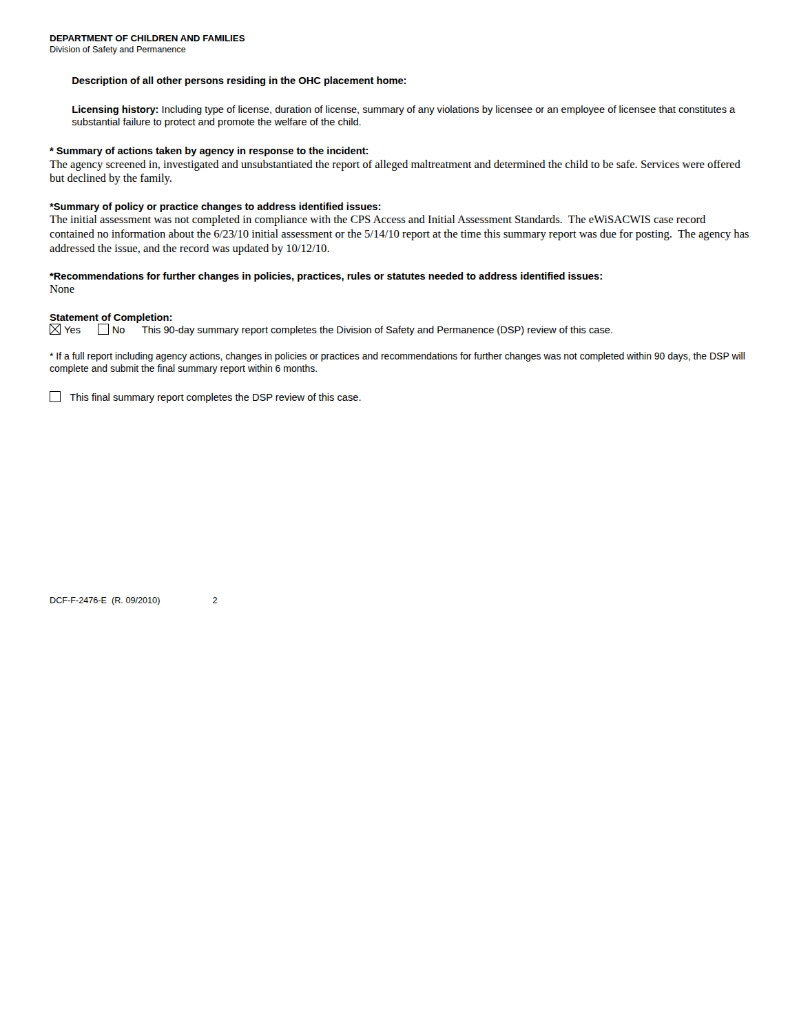DEPARTMENT OF CHILDREN AND FAMILIES
Division of Safety and Permanence
Description of all other persons residing in the OHC placement home:
Licensing history: Including type of license, duration of license, summary of any violations by licensee or an employee of licensee that constitutes a substantial failure to protect and promote the welfare of the child.
* Summary of actions taken by agency in response to the incident:
The agency screened in, investigated and unsubstantiated the report of alleged maltreatment and determined the child to be safe. Services were offered but declined by the family.
*Summary of policy or practice changes to address identified issues:
The initial assessment was not completed in compliance with the CPS Access and Initial Assessment Standards. The eWiSACWIS case record contained no information about the 6/23/10 initial assessment or the 5/14/10 report at the time this summary report was due for posting. The agency has addressed the issue, and the record was updated by 10/12/10.
*Recommendations for further changes in policies, practices, rules or statutes needed to address identified issues:
None
Statement of Completion:
Yes No This 90-day summary report completes the Division of Safety and Permanence (DSP) review of this case.
* If a full report including agency actions, changes in policies or practices and recommendations for further changes was not completed within 90 days, the DSP will complete and submit the final summary report within 6 months.
This final summary report completes the DSP review of this case.
DCF-F-2476-E (R. 09/2010) 2